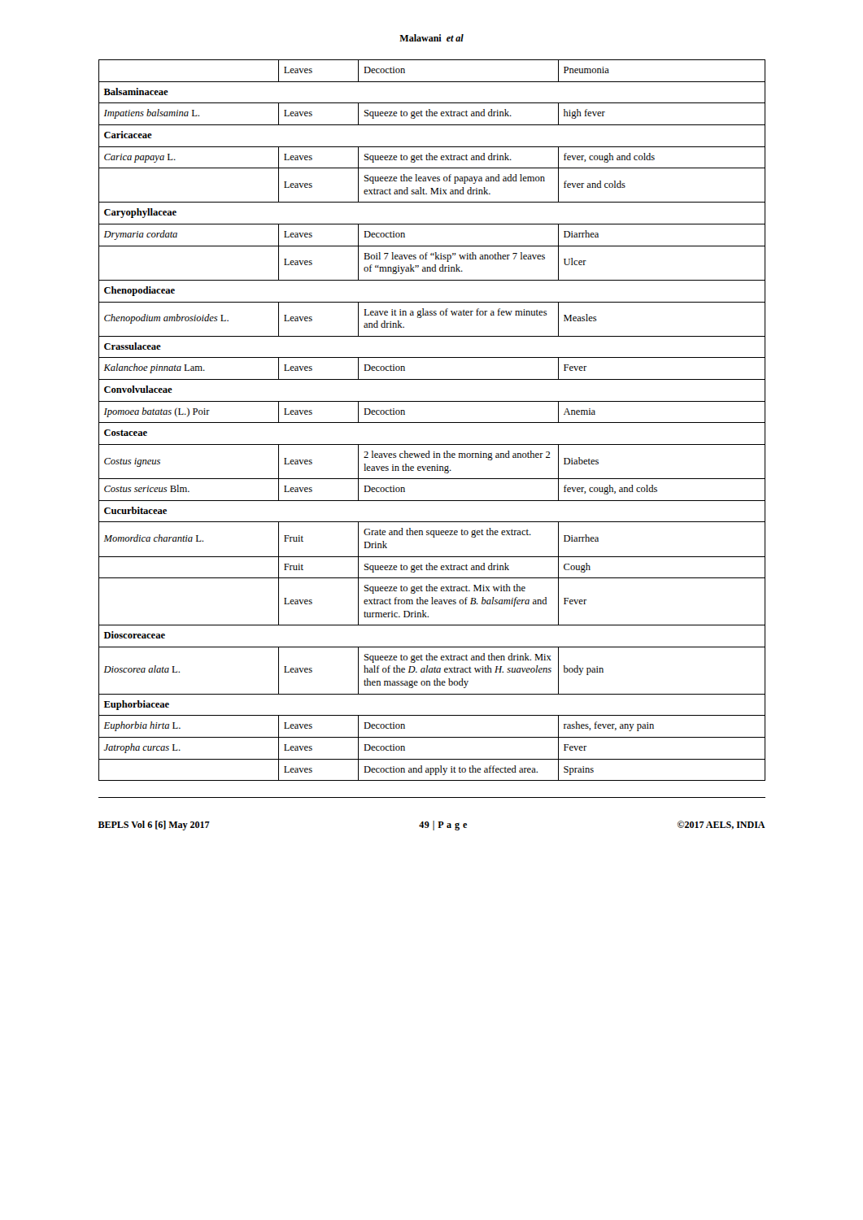Malawani et al
| | Leaves | Decoction | Pneumonia |
| Balsaminaceae |
| Impatiens balsamina L. | Leaves | Squeeze to get the extract and drink. | high fever |
| Caricaceae |
| Carica papaya L. | Leaves | Squeeze to get the extract and drink. | fever, cough and colds |
| | Leaves | Squeeze the leaves of papaya and add lemon extract and salt. Mix and drink. | fever and colds |
| Caryophyllaceae |
| Drymaria cordata | Leaves | Decoction | Diarrhea |
| | Leaves | Boil 7 leaves of “kisp” with another 7 leaves of “mngiyak” and drink. | Ulcer |
| Chenopodiaceae |
| Chenopodium ambrosioides L. | Leaves | Leave it in a glass of water for a few minutes and drink. | Measles |
| Crassulaceae |
| Kalanchoe pinnata Lam. | Leaves | Decoction | Fever |
| Convolvulaceae |
| Ipomoea batatas (L.) Poir | Leaves | Decoction | Anemia |
| Costaceae |
| Costus igneus | Leaves | 2 leaves chewed in the morning and another 2 leaves in the evening. | Diabetes |
| Costus sericeus Blm. | Leaves | Decoction | fever, cough, and colds |
| Cucurbitaceae |
| Momordica charantia L. | Fruit | Grate and then squeeze to get the extract. Drink | Diarrhea |
| | Fruit | Squeeze to get the extract and drink | Cough |
| | Leaves | Squeeze to get the extract. Mix with the extract from the leaves of B. balsamifera and turmeric. Drink. | Fever |
| Dioscoreaceae |
| Dioscorea alata L. | Leaves | Squeeze to get the extract and then drink. Mix half of the D. alata extract with H. suaveolens then massage on the body | body pain |
| Euphorbiaceae |
| Euphorbia hirta L. | Leaves | Decoction | rashes, fever, any pain |
| Jatropha curcas L. | Leaves | Decoction | Fever |
| | Leaves | Decoction and apply it to the affected area. | Sprains |
BEPLS Vol 6 [6] May 2017
49 | P a g e
©2017 AELS, INDIA